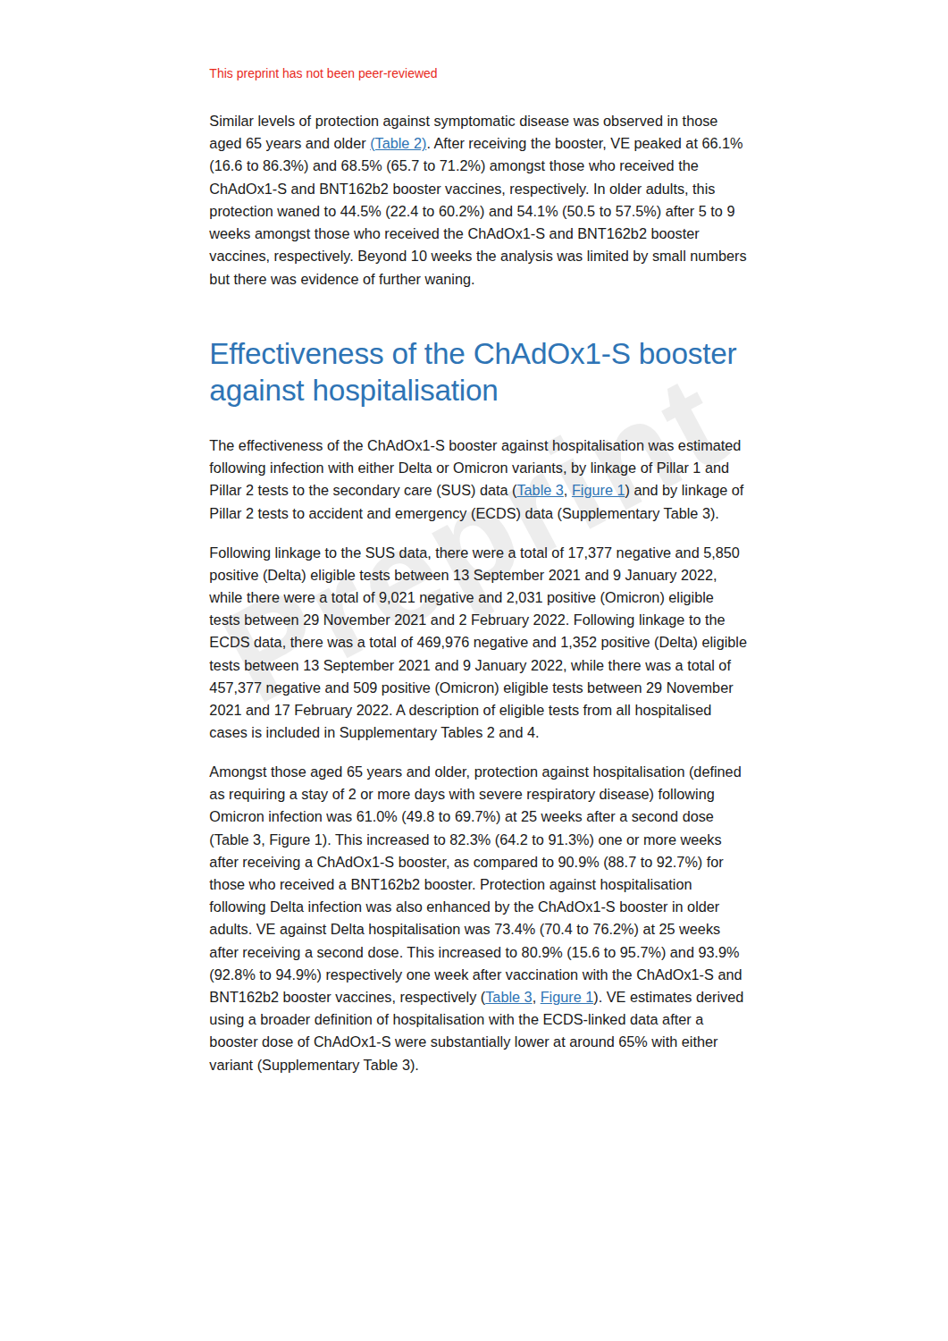Preprint
This preprint has not been peer-reviewed
Similar levels of protection against symptomatic disease was observed in those aged 65 years and older (Table 2). After receiving the booster, VE peaked at 66.1% (16.6 to 86.3%) and 68.5% (65.7 to 71.2%) amongst those who received the ChAdOx1-S and BNT162b2 booster vaccines, respectively. In older adults, this protection waned to 44.5% (22.4 to 60.2%) and 54.1% (50.5 to 57.5%) after 5 to 9 weeks amongst those who received the ChAdOx1-S and BNT162b2 booster vaccines, respectively. Beyond 10 weeks the analysis was limited by small numbers but there was evidence of further waning.
Effectiveness of the ChAdOx1-S booster against hospitalisation
The effectiveness of the ChAdOx1-S booster against hospitalisation was estimated following infection with either Delta or Omicron variants, by linkage of Pillar 1 and Pillar 2 tests to the secondary care (SUS) data (Table 3, Figure 1) and by linkage of Pillar 2 tests to accident and emergency (ECDS) data (Supplementary Table 3).
Following linkage to the SUS data, there were a total of 17,377 negative and 5,850 positive (Delta) eligible tests between 13 September 2021 and 9 January 2022, while there were a total of 9,021 negative and 2,031 positive (Omicron) eligible tests between 29 November 2021 and 2 February 2022. Following linkage to the ECDS data, there was a total of 469,976 negative and 1,352 positive (Delta) eligible tests between 13 September 2021 and 9 January 2022, while there was a total of 457,377 negative and 509 positive (Omicron) eligible tests between 29 November 2021 and 17 February 2022. A description of eligible tests from all hospitalised cases is included in Supplementary Tables 2 and 4.
Amongst those aged 65 years and older, protection against hospitalisation (defined as requiring a stay of 2 or more days with severe respiratory disease) following Omicron infection was 61.0% (49.8 to 69.7%) at 25 weeks after a second dose (Table 3, Figure 1). This increased to 82.3% (64.2 to 91.3%) one or more weeks after receiving a ChAdOx1-S booster, as compared to 90.9% (88.7 to 92.7%) for those who received a BNT162b2 booster. Protection against hospitalisation following Delta infection was also enhanced by the ChAdOx1-S booster in older adults. VE against Delta hospitalisation was 73.4% (70.4 to 76.2%) at 25 weeks after receiving a second dose. This increased to 80.9% (15.6 to 95.7%) and 93.9% (92.8% to 94.9%) respectively one week after vaccination with the ChAdOx1-S and BNT162b2 booster vaccines, respectively (Table 3, Figure 1). VE estimates derived using a broader definition of hospitalisation with the ECDS-linked data after a booster dose of ChAdOx1-S were substantially lower at around 65% with either variant (Supplementary Table 3).